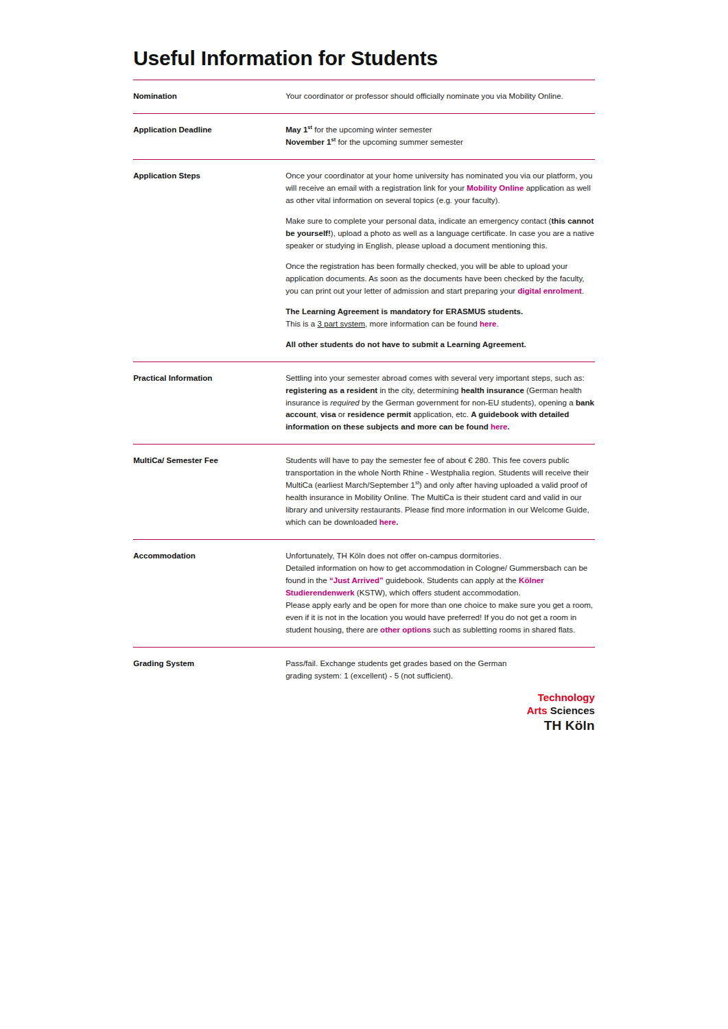Useful Information for Students
| Nomination | Your coordinator or professor should officially nominate you via Mobility Online. |
| Application Deadline | May 1 st for the upcoming winter semester November 1 st for the upcoming summer semester |
| Application Steps | Once your coordinator at your home university has nominated you via our platform, you will receive an email with a registration link for your Mobility Online application as well as other vital information on several topics (e.g. your faculty). Make sure to complete your personal data, indicate an emergency contact ( this cannot be yourself! ), upload a photo as well as a language certificate. In case you are a native speaker or studying in English, please upload a document mentioning this. Once the registration has been formally checked, you will be able to upload your application documents. As soon as the documents have been checked by the faculty, you can print out your letter of admission and start preparing your digital enrolment . The Learning Agreement is mandatory for ERASMUS students. This is a 3 part system , more information can be found here . All other students do not have to submit a Learning Agreement. |
| Practical Information | Settling into your semester abroad comes with several very important steps, such as: registering as a resident in the city, determining health insurance (German health insurance is required by the German government for non-EU students), opening a bank account , visa or residence permit application, etc. A guidebook with detailed information on these subjects and more can be found here . |
| MultiCa/ Semester Fee | Students will have to pay the semester fee of about € 280. This fee covers public transportation in the whole North Rhine - Westphalia region. Students will receive their MultiCa (earliest March/September 1 st ) and only after having uploaded a valid proof of health insurance in Mobility Online. The MultiCa is their student card and valid in our library and university restaurants. Please find more information in our Welcome Guide, which can be downloaded here . |
| Accommodation | Unfortunately, TH Köln does not offer on-campus dormitories. Detailed information on how to get accommodation in Cologne/ Gummersbach can be found in the “Just Arrived” guidebook. Students can apply at the Kölner Studierendenwerk (KSTW), which offers student accommodation. Please apply early and be open for more than one choice to make sure you get a room, even if it is not in the location you would have preferred! If you do not get a room in student housing, there are other options such as subletting rooms in shared flats. |
| Grading System | Pass/fail. Exchange students get grades based on the German grading system: 1 (excellent) - 5 (not sufficient). |
Technology
Arts Sciences
TH Köln